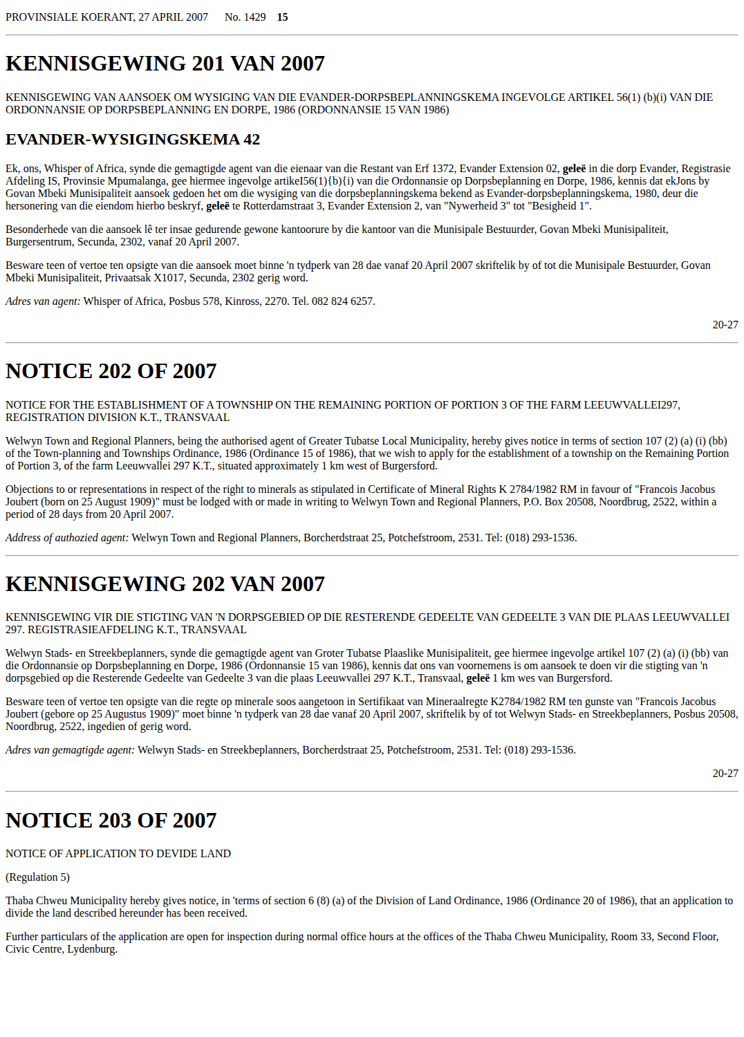PROVINSIALE KOERANT, 27 APRIL 2007 No. 1429 15
KENNISGEWING 201 VAN 2007
KENNISGEWING VAN AANSOEK OM WYSIGING VAN DIE EVANDER-DORPSBEPLANNINGSKEMA INGEVOLGE ARTIKEL 56(1) (b)(i) VAN DIE ORDONNANSIE OP DORPSBEPLANNING EN DORPE, 1986 (ORDONNANSIE 15 VAN 1986)
EVANDER-WYSIGINGSKEMA 42
Ek, ons, Whisper of Africa, synde die gemagtigde agent van die eienaar van die Restant van Erf 1372, Evander Extension 02, geleë in die dorp Evander, Registrasie Afdeling IS, Provinsie Mpumalanga, gee hiermee ingevolge artikeI56(1){b){i) van die Ordonnansie op Dorpsbeplanning en Dorpe, 1986, kennis dat ekJons by Govan Mbeki Munisipaliteit aansoek gedoen het om die wysiging van die dorpsbeplanningskema bekend as Evander-dorpsbeplanningskema, 1980, deur die hersonering van die eiendom hierbo beskryf, geleë te Rotterdamstraat 3, Evander Extension 2, van "Nywerheid 3" tot "Besigheid 1".
Besonderhede van die aansoek lê ter insae gedurende gewone kantoorure by die kantoor van die Munisipale Bestuurder, Govan Mbeki Munisipaliteit, Burgersentrum, Secunda, 2302, vanaf 20 April 2007.
Besware teen of vertoe ten opsigte van die aansoek moet binne 'n tydperk van 28 dae vanaf 20 April 2007 skriftelik by of tot die Munisipale Bestuurder, Govan Mbeki Munisipaliteit, Privaatsak X1017, Secunda, 2302 gerig word.
Adres van agent: Whisper of Africa, Posbus 578, Kinross, 2270. Tel. 082 824 6257.
20-27
NOTICE 202 OF 2007
NOTICE FOR THE ESTABLISHMENT OF A TOWNSHIP ON THE REMAINING PORTION OF PORTION 3 OF THE FARM LEEUWVALLEI297, REGISTRATION DIVISION K.T., TRANSVAAL
Welwyn Town and Regional Planners, being the authorised agent of Greater Tubatse Local Municipality, hereby gives notice in terms of section 107 (2) (a) (i) (bb) of the Town-planning and Townships Ordinance, 1986 (Ordinance 15 of 1986), that we wish to apply for the establishment of a township on the Remaining Portion of Portion 3, of the farm Leeuwvallei 297 K.T., situated approximately 1 km west of Burgersford.
Objections to or representations in respect of the right to minerals as stipulated in Certificate of Mineral Rights K 2784/1982 RM in favour of "Francois Jacobus Joubert (born on 25 August 1909)" must be lodged with or made in writing to Welwyn Town and Regional Planners, P.O. Box 20508, Noordbrug, 2522, within a period of 28 days from 20 April 2007.
Address of authozied agent: Welwyn Town and Regional Planners, Borcherdstraat 25, Potchefstroom, 2531. Tel: (018) 293-1536.
KENNISGEWING 202 VAN 2007
KENNISGEWING VIR DIE STIGTING VAN 'N DORPSGEBIED OP DIE RESTERENDE GEDEELTE VAN GEDEELTE 3 VAN DIE PLAAS LEEUWVALLEI 297. REGISTRASIEAFDELING K.T., TRANSVAAL
Welwyn Stads- en Streekbeplanners, synde die gemagtigde agent van Groter Tubatse Plaaslike Munisipaliteit, gee hiermee ingevolge artikel 107 (2) (a) (i) (bb) van die Ordonnansie op Dorpsbeplanning en Dorpe, 1986 (Ordonnansie 15 van 1986), kennis dat ons van voornemens is om aansoek te doen vir die stigting van 'n dorpsgebied op die Resterende Gedeelte van Gedeelte 3 van die plaas Leeuwvallei 297 K.T., Transvaal, geleë 1 km wes van Burgersford.
Besware teen of vertoe ten opsigte van die regte op minerale soos aangetoon in Sertifikaat van Mineraalregte K2784/1982 RM ten gunste van "Francois Jacobus Joubert (gebore op 25 Augustus 1909)" moet binne 'n tydperk van 28 dae vanaf 20 April 2007, skriftelik by of tot Welwyn Stads- en Streekbeplanners, Posbus 20508, Noordbrug, 2522, ingedien of gerig word.
Adres van gemagtigde agent: Welwyn Stads- en Streekbeplanners, Borcherdstraat 25, Potchefstroom, 2531. Tel: (018) 293-1536.
20-27
NOTICE 203 OF 2007
NOTICE OF APPLICATION TO DEVIDE LAND
(Regulation 5)
Thaba Chweu Municipality hereby gives notice, in 'terms of section 6 (8) (a) of the Division of Land Ordinance, 1986 (Ordinance 20 of 1986), that an application to divide the land described hereunder has been received.
Further particulars of the application are open for inspection during normal office hours at the offices of the Thaba Chweu Municipality, Room 33, Second Floor, Civic Centre, Lydenburg.